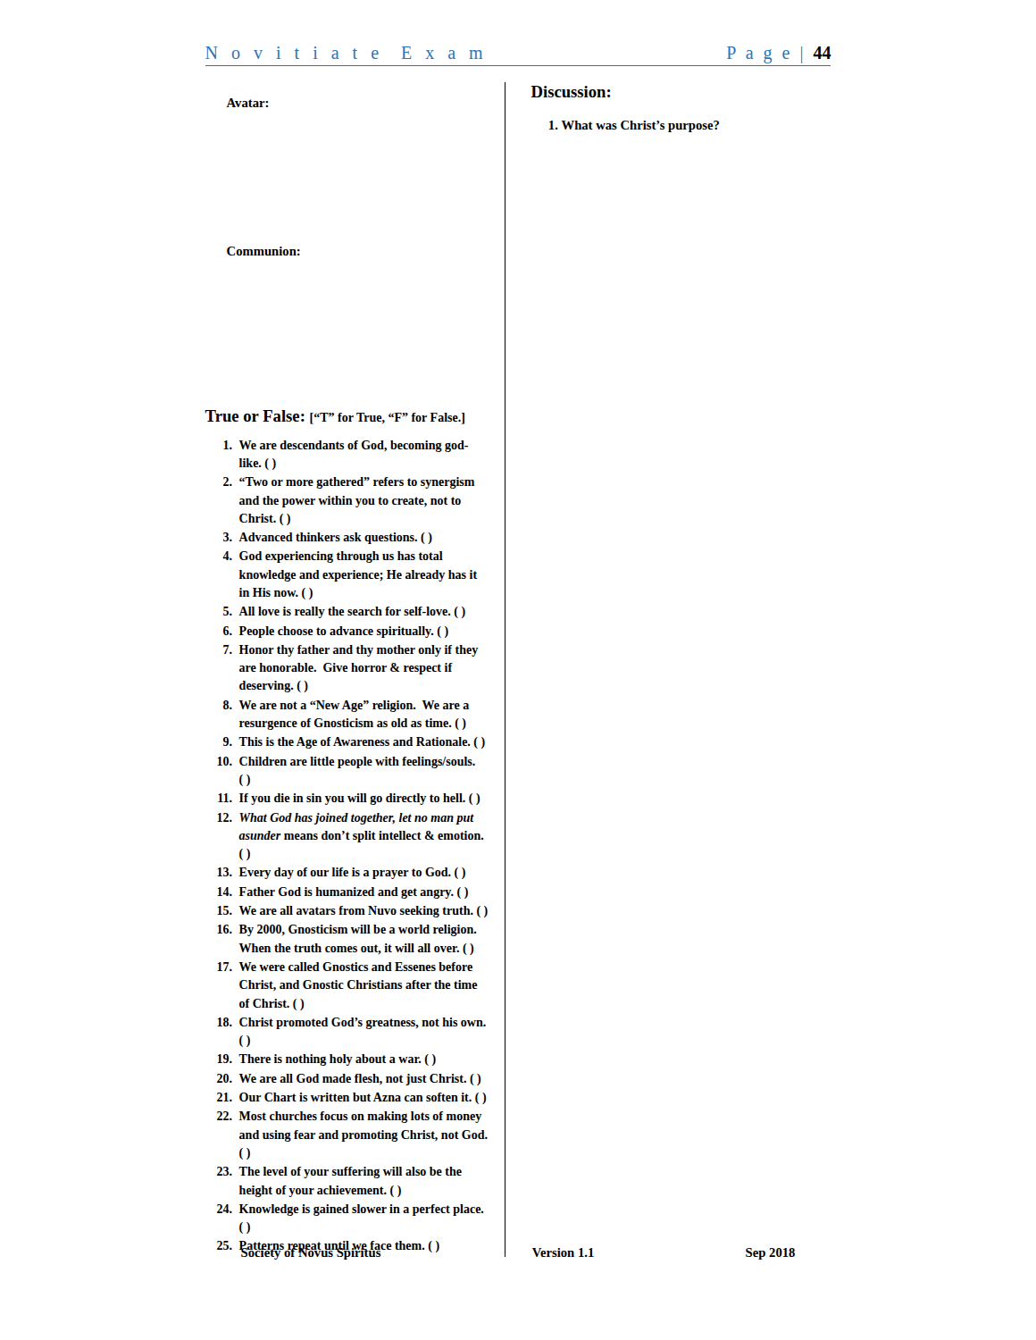N o v i t i a t e E x a m P a g e | 44
Avatar:
Communion:
True or False: [“T” for True, “F” for False.]
We are descendants of God, becoming god-like. ( )
“Two or more gathered” refers to synergism and the power within you to create, not to Christ. ( )
Advanced thinkers ask questions. ( )
God experiencing through us has total knowledge and experience; He already has it in His now. ( )
All love is really the search for self-love. ( )
People choose to advance spiritually. ( )
Honor thy father and thy mother only if they are honorable. Give horror & respect if deserving. ( )
We are not a “New Age” religion. We are a resurgence of Gnosticism as old as time. ( )
This is the Age of Awareness and Rationale. ( )
Children are little people with feelings/souls. ( )
If you die in sin you will go directly to hell. ( )
What God has joined together, let no man put asunder means don’t split intellect & emotion. ( )
Every day of our life is a prayer to God. ( )
Father God is humanized and get angry. ( )
We are all avatars from Nuvo seeking truth. ( )
By 2000, Gnosticism will be a world religion. When the truth comes out, it will all over. ( )
We were called Gnostics and Essenes before Christ, and Gnostic Christians after the time of Christ. ( )
Christ promoted God’s greatness, not his own. ( )
There is nothing holy about a war. ( )
We are all God made flesh, not just Christ. ( )
Our Chart is written but Azna can soften it. ( )
Most churches focus on making lots of money and using fear and promoting Christ, not God. ( )
The level of your suffering will also be the height of your achievement. ( )
Knowledge is gained slower in a perfect place. ( )
Patterns repeat until we face them. ( )
Discussion:
What was Christ’s purpose?
Society of Novus Spiritus Version 1.1 Sep 2018